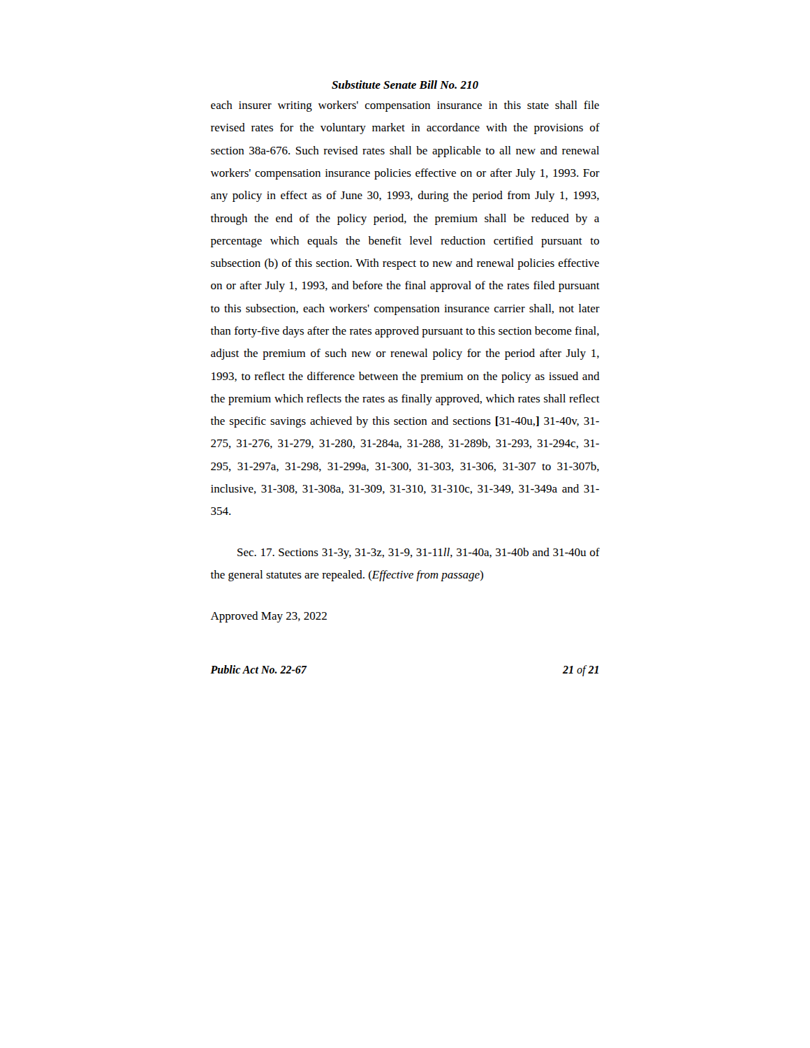Substitute Senate Bill No. 210
each insurer writing workers' compensation insurance in this state shall file revised rates for the voluntary market in accordance with the provisions of section 38a-676. Such revised rates shall be applicable to all new and renewal workers' compensation insurance policies effective on or after July 1, 1993. For any policy in effect as of June 30, 1993, during the period from July 1, 1993, through the end of the policy period, the premium shall be reduced by a percentage which equals the benefit level reduction certified pursuant to subsection (b) of this section. With respect to new and renewal policies effective on or after July 1, 1993, and before the final approval of the rates filed pursuant to this subsection, each workers' compensation insurance carrier shall, not later than forty-five days after the rates approved pursuant to this section become final, adjust the premium of such new or renewal policy for the period after July 1, 1993, to reflect the difference between the premium on the policy as issued and the premium which reflects the rates as finally approved, which rates shall reflect the specific savings achieved by this section and sections [31-40u,] 31-40v, 31-275, 31-276, 31-279, 31-280, 31-284a, 31-288, 31-289b, 31-293, 31-294c, 31-295, 31-297a, 31-298, 31-299a, 31-300, 31-303, 31-306, 31-307 to 31-307b, inclusive, 31-308, 31-308a, 31-309, 31-310, 31-310c, 31-349, 31-349a and 31-354.
Sec. 17. Sections 31-3y, 31-3z, 31-9, 31-11ll, 31-40a, 31-40b and 31-40u of the general statutes are repealed. (Effective from passage)
Approved May 23, 2022
Public Act No. 22-67 21 of 21